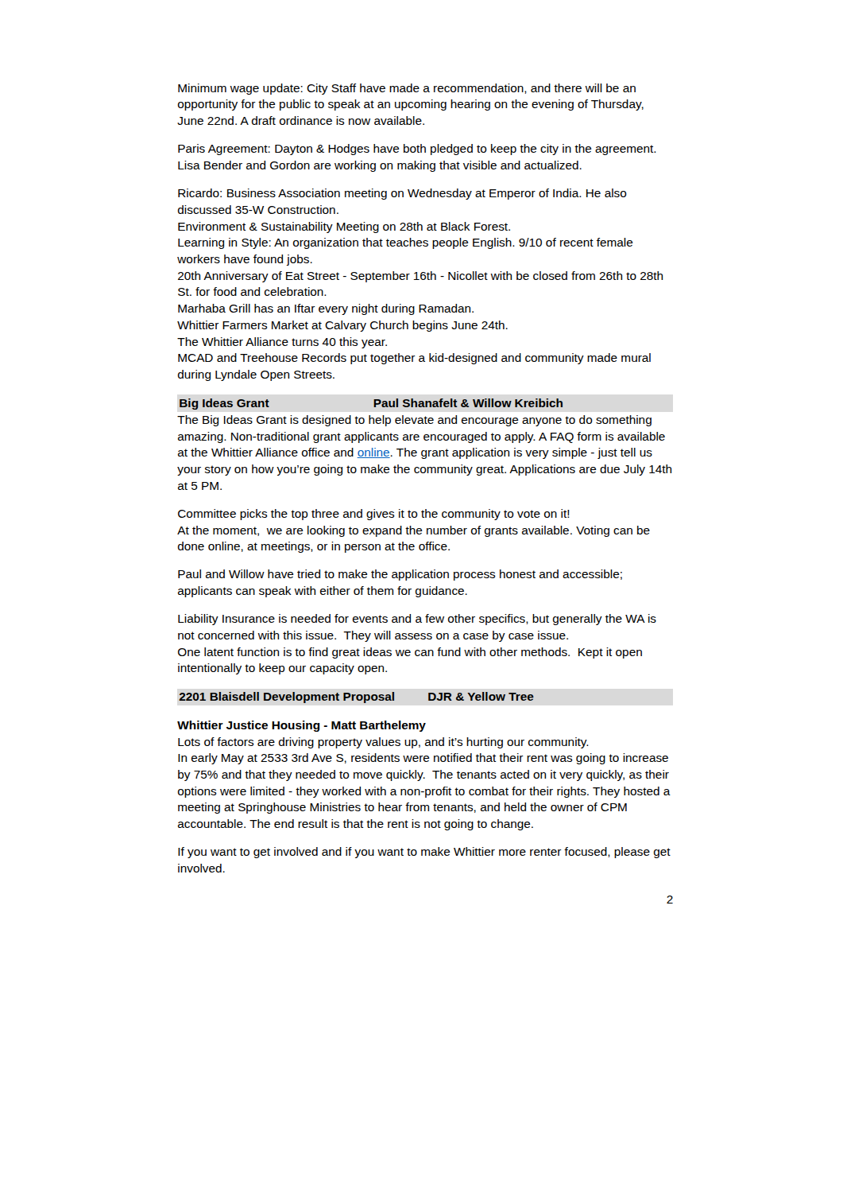Minimum wage update: City Staff have made a recommendation, and there will be an opportunity for the public to speak at an upcoming hearing on the evening of Thursday, June 22nd. A draft ordinance is now available.
Paris Agreement: Dayton & Hodges have both pledged to keep the city in the agreement. Lisa Bender and Gordon are working on making that visible and actualized.
Ricardo: Business Association meeting on Wednesday at Emperor of India. He also discussed 35-W Construction.
Environment & Sustainability Meeting on 28th at Black Forest.
Learning in Style: An organization that teaches people English. 9/10 of recent female workers have found jobs.
20th Anniversary of Eat Street - September 16th - Nicollet with be closed from 26th to 28th St. for food and celebration.
Marhaba Grill has an Iftar every night during Ramadan.
Whittier Farmers Market at Calvary Church begins June 24th.
The Whittier Alliance turns 40 this year.
MCAD and Treehouse Records put together a kid-designed and community made mural during Lyndale Open Streets.
Big Ideas Grant Paul Shanafelt & Willow Kreibich
The Big Ideas Grant is designed to help elevate and encourage anyone to do something amazing. Non-traditional grant applicants are encouraged to apply. A FAQ form is available at the Whittier Alliance office and online. The grant application is very simple - just tell us your story on how you’re going to make the community great. Applications are due July 14th at 5 PM.
Committee picks the top three and gives it to the community to vote on it!
At the moment, we are looking to expand the number of grants available. Voting can be done online, at meetings, or in person at the office.
Paul and Willow have tried to make the application process honest and accessible; applicants can speak with either of them for guidance.
Liability Insurance is needed for events and a few other specifics, but generally the WA is not concerned with this issue. They will assess on a case by case issue.
One latent function is to find great ideas we can fund with other methods. Kept it open intentionally to keep our capacity open.
2201 Blaisdell Development Proposal DJR & Yellow Tree
Whittier Justice Housing - Matt Barthelemy
Lots of factors are driving property values up, and it’s hurting our community.
In early May at 2533 3rd Ave S, residents were notified that their rent was going to increase by 75% and that they needed to move quickly. The tenants acted on it very quickly, as their options were limited - they worked with a non-profit to combat for their rights. They hosted a meeting at Springhouse Ministries to hear from tenants, and held the owner of CPM accountable. The end result is that the rent is not going to change.
If you want to get involved and if you want to make Whittier more renter focused, please get involved.
2